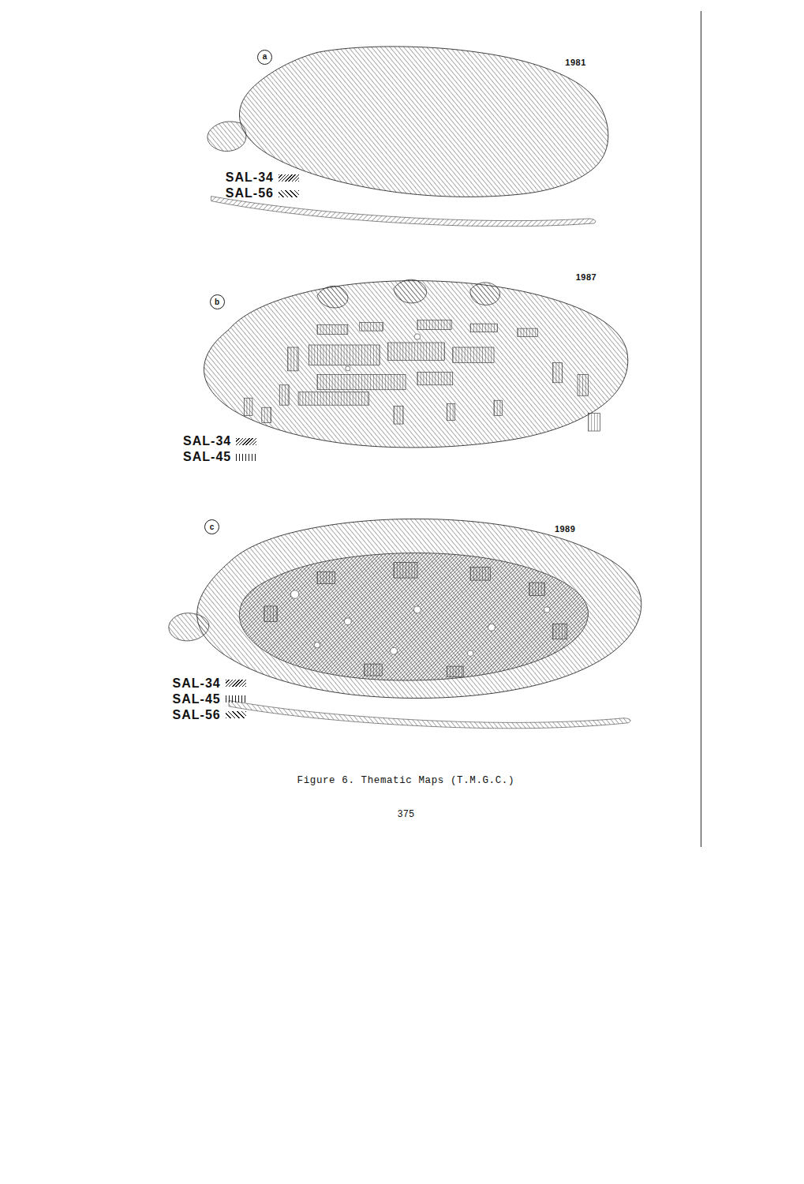a 1981
SAL-34
SAL-56
b 1987
SAL-34
SAL-45
c 1989
SAL-34
SAL-45
SAL-56
Figure 6. Thematic Maps (T.M.G.C.)
375